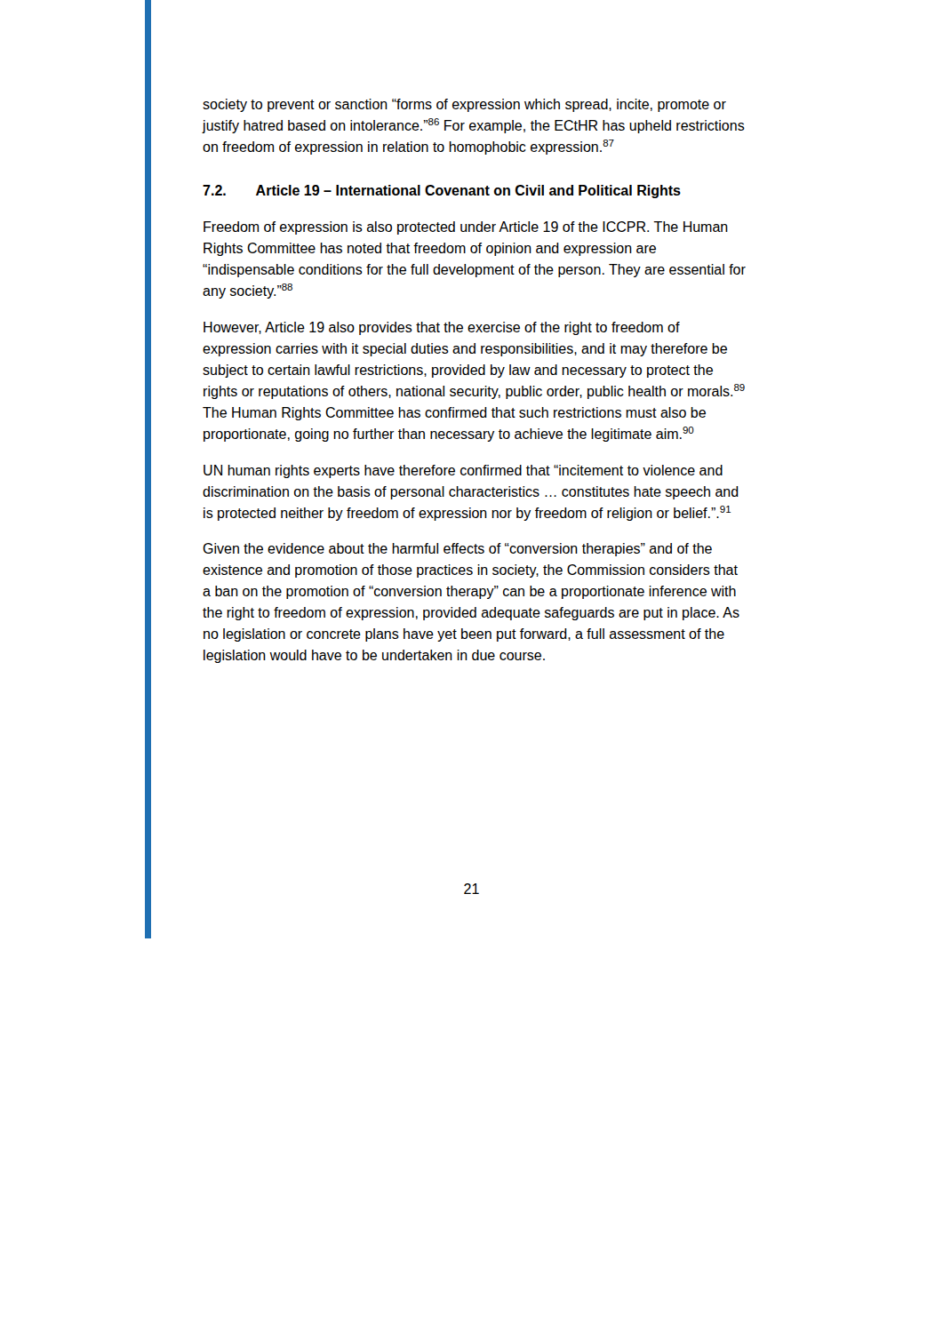society to prevent or sanction “forms of expression which spread, incite, promote or justify hatred based on intolerance.”86 For example, the ECtHR has upheld restrictions on freedom of expression in relation to homophobic expression.87
7.2. Article 19 – International Covenant on Civil and Political Rights
Freedom of expression is also protected under Article 19 of the ICCPR. The Human Rights Committee has noted that freedom of opinion and expression are “indispensable conditions for the full development of the person. They are essential for any society.”88
However, Article 19 also provides that the exercise of the right to freedom of expression carries with it special duties and responsibilities, and it may therefore be subject to certain lawful restrictions, provided by law and necessary to protect the rights or reputations of others, national security, public order, public health or morals.89 The Human Rights Committee has confirmed that such restrictions must also be proportionate, going no further than necessary to achieve the legitimate aim.90
UN human rights experts have therefore confirmed that “incitement to violence and discrimination on the basis of personal characteristics … constitutes hate speech and is protected neither by freedom of expression nor by freedom of religion or belief.”.91
Given the evidence about the harmful effects of “conversion therapies” and of the existence and promotion of those practices in society, the Commission considers that a ban on the promotion of “conversion therapy” can be a proportionate inference with the right to freedom of expression, provided adequate safeguards are put in place. As no legislation or concrete plans have yet been put forward, a full assessment of the legislation would have to be undertaken in due course.
21